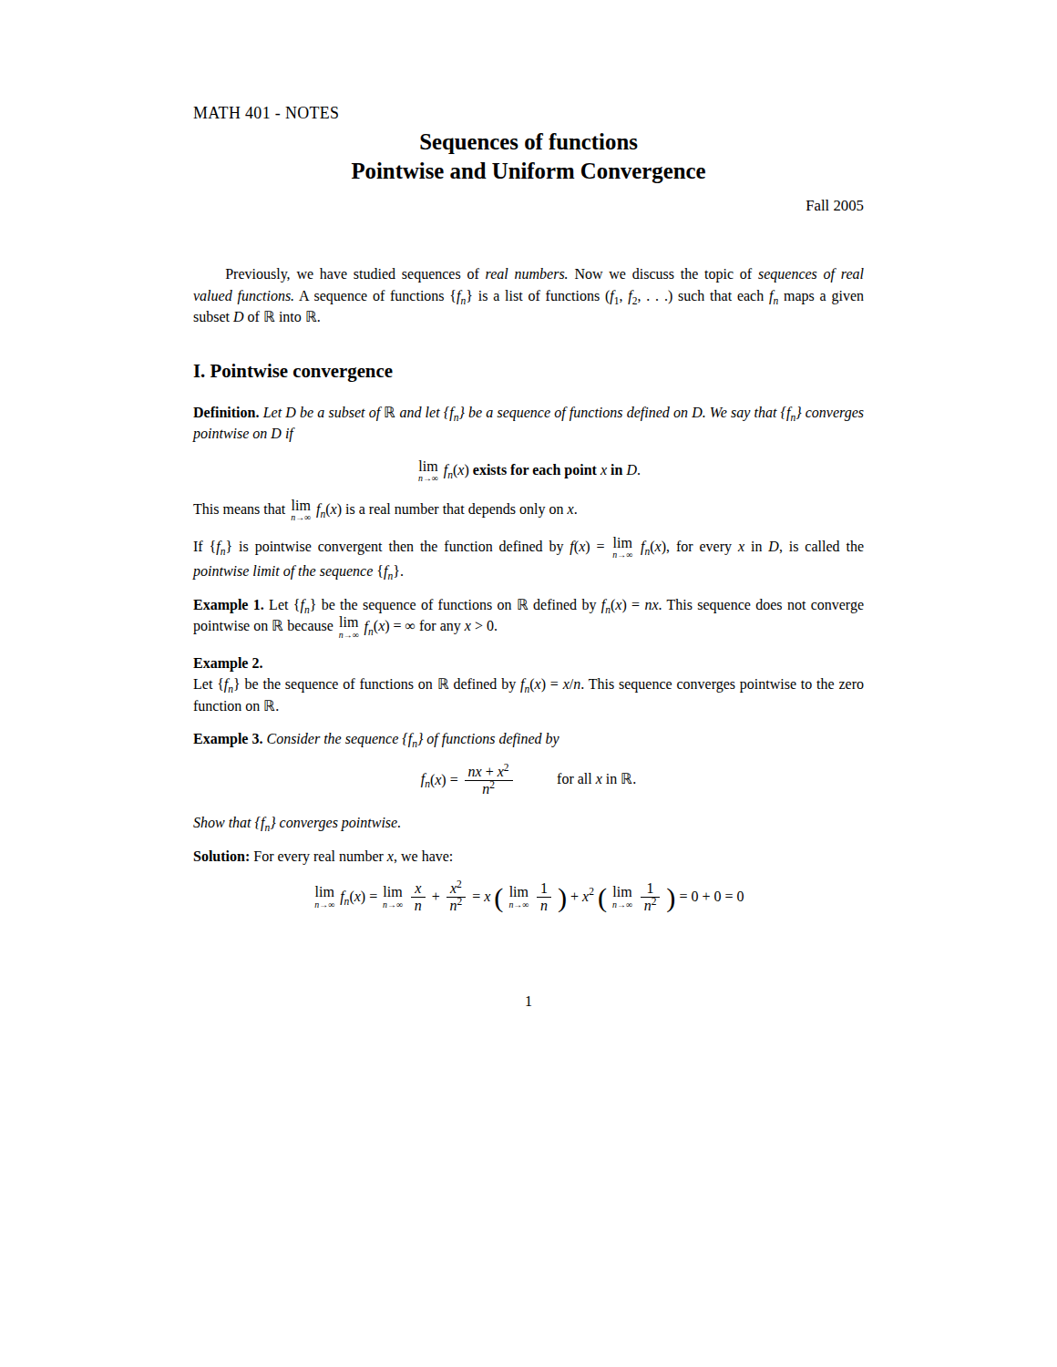MATH 401 - NOTES
Sequences of functions
Pointwise and Uniform Convergence
Fall 2005
Previously, we have studied sequences of real numbers. Now we discuss the topic of sequences of real valued functions. A sequence of functions {fn} is a list of functions (f1, f2, . . .) such that each fn maps a given subset D of ℝ into ℝ.
I. Pointwise convergence
Definition. Let D be a subset of ℝ and let {fn} be a sequence of functions defined on D. We say that {fn} converges pointwise on D if
lim n→∞ fn(x) exists for each point x in D.
This means that lim n→∞ fn(x) is a real number that depends only on x.
If {fn} is pointwise convergent then the function defined by f(x) = lim n→∞ fn(x), for every x in D, is called the pointwise limit of the sequence {fn}.
Example 1. Let {fn} be the sequence of functions on ℝ defined by fn(x) = nx. This sequence does not converge pointwise on ℝ because lim n→∞ fn(x) = ∞ for any x > 0.
Example 2.
Let {fn} be the sequence of functions on ℝ defined by fn(x) = x/n. This sequence converges pointwise to the zero function on ℝ.
Example 3. Consider the sequence {fn} of functions defined by
fn(x) = nx + x2 n2 for all x in ℝ.
Show that {fn} converges pointwise.
Solution: For every real number x, we have:
lim n→∞ fn(x) = lim n→∞ xn + x2 n2 = x ( lim n→∞ 1 n ) + x2 ( lim n→∞ 1 n2 ) = 0 + 0 = 0
1